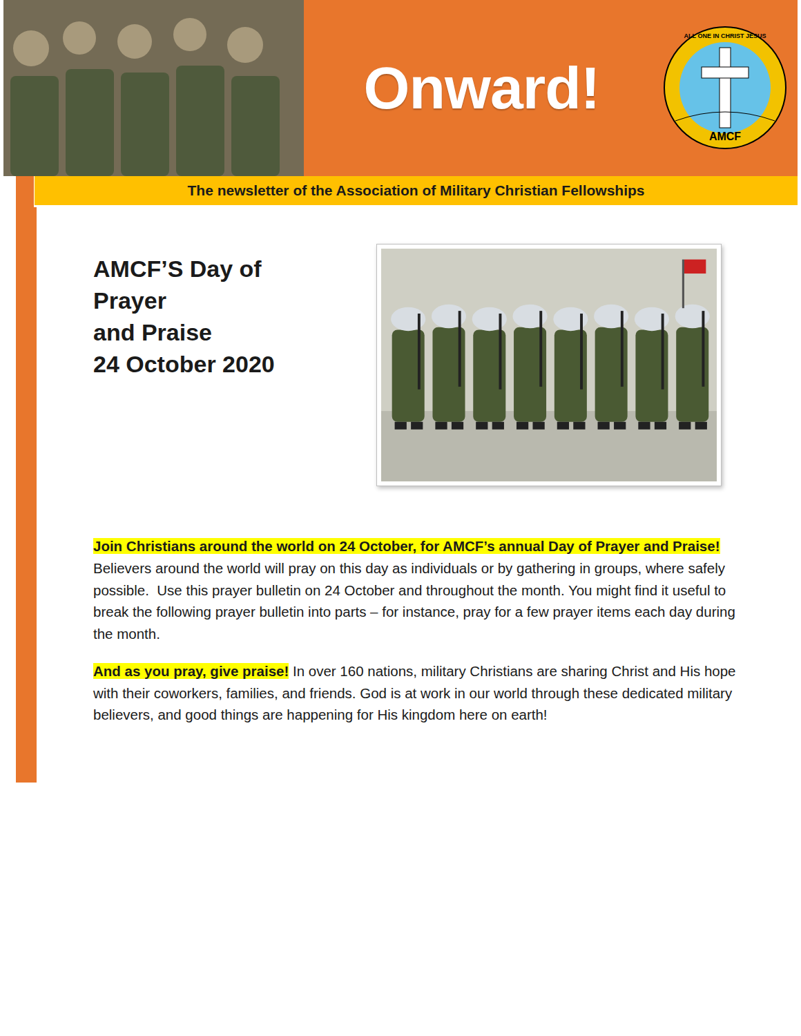Onward!
The newsletter of the Association of Military Christian Fellowships
AMCF’S Day of Prayer
and Praise
24 October 2020
Join Christians around the world on 24 October, for AMCF’s annual Day of Prayer and Praise! Believers around the world will pray on this day as individuals or by gathering in groups, where safely possible. Use this prayer bulletin on 24 October and throughout the month. You might find it useful to break the following prayer bulletin into parts – for instance, pray for a few prayer items each day during the month.
And as you pray, give praise! In over 160 nations, military Christians are sharing Christ and His hope with their coworkers, families, and friends. God is at work in our world through these dedicated military believers, and good things are happening for His kingdom here on earth!